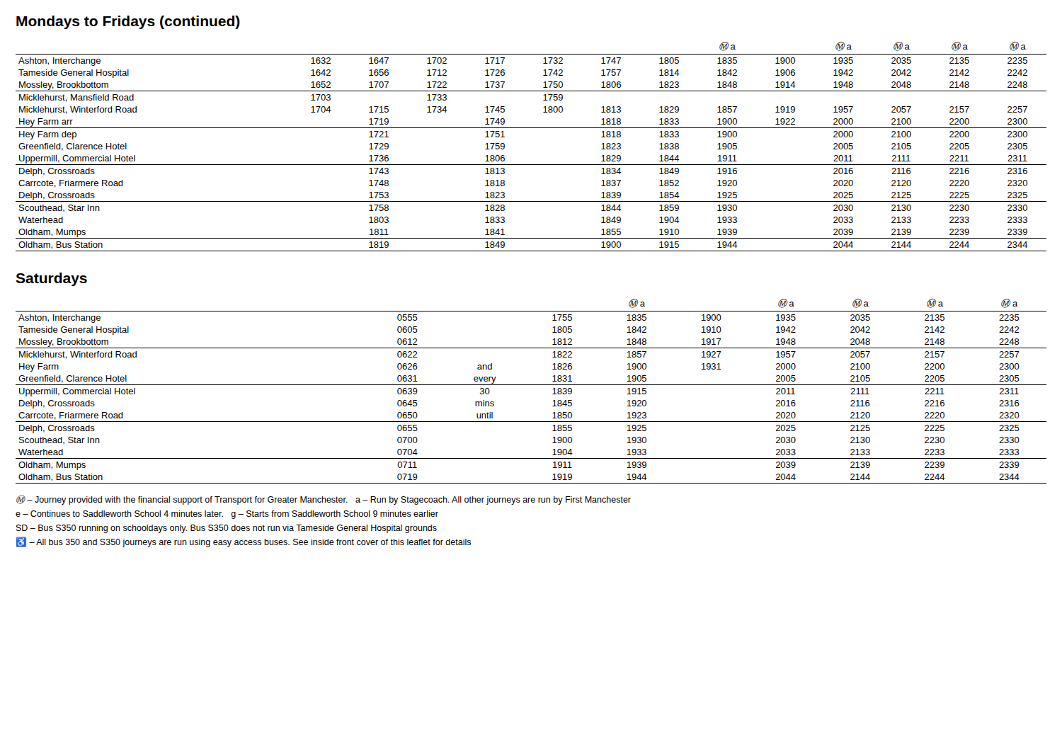Mondays to Fridays (continued)
| | | | | | | | | Ⓜ a | | Ⓜ a | Ⓜ a | Ⓜ a | Ⓜ a |
| --- | --- | --- | --- | --- | --- | --- | --- | --- | --- | --- | --- | --- | --- |
| Ashton, Interchange | 1632 | 1647 | 1702 | 1717 | 1732 | 1747 | 1805 | 1835 | 1900 | 1935 | 2035 | 2135 | 2235 |
| Tameside General Hospital | 1642 | 1656 | 1712 | 1726 | 1742 | 1757 | 1814 | 1842 | 1906 | 1942 | 2042 | 2142 | 2242 |
| Mossley, Brookbottom | 1652 | 1707 | 1722 | 1737 | 1750 | 1806 | 1823 | 1848 | 1914 | 1948 | 2048 | 2148 | 2248 |
| Micklehurst, Mansfield Road | 1703 | | 1733 | | 1759 | | | | | | | | |
| Micklehurst, Winterford Road | 1704 | 1715 | 1734 | 1745 | 1800 | 1813 | 1829 | 1857 | 1919 | 1957 | 2057 | 2157 | 2257 |
| Hey Farm arr | | 1719 | | 1749 | | 1818 | 1833 | 1900 | 1922 | 2000 | 2100 | 2200 | 2300 |
| Hey Farm dep | | 1721 | | 1751 | | 1818 | 1833 | 1900 | | 2000 | 2100 | 2200 | 2300 |
| Greenfield, Clarence Hotel | | 1729 | | 1759 | | 1823 | 1838 | 1905 | | 2005 | 2105 | 2205 | 2305 |
| Uppermill, Commercial Hotel | | 1736 | | 1806 | | 1829 | 1844 | 1911 | | 2011 | 2111 | 2211 | 2311 |
| Delph, Crossroads | | 1743 | | 1813 | | 1834 | 1849 | 1916 | | 2016 | 2116 | 2216 | 2316 |
| Carrcote, Friarmere Road | | 1748 | | 1818 | | 1837 | 1852 | 1920 | | 2020 | 2120 | 2220 | 2320 |
| Delph, Crossroads | | 1753 | | 1823 | | 1839 | 1854 | 1925 | | 2025 | 2125 | 2225 | 2325 |
| Scouthead, Star Inn | | 1758 | | 1828 | | 1844 | 1859 | 1930 | | 2030 | 2130 | 2230 | 2330 |
| Waterhead | | 1803 | | 1833 | | 1849 | 1904 | 1933 | | 2033 | 2133 | 2233 | 2333 |
| Oldham, Mumps | | 1811 | | 1841 | | 1855 | 1910 | 1939 | | 2039 | 2139 | 2239 | 2339 |
| Oldham, Bus Station | | 1819 | | 1849 | | 1900 | 1915 | 1944 | | 2044 | 2144 | 2244 | 2344 |
Saturdays
| | | | | Ⓜ a | | Ⓜ a | Ⓜ a | Ⓜ a | Ⓜ a |
| --- | --- | --- | --- | --- | --- | --- | --- | --- | --- |
| Ashton, Interchange | 0555 | | 1755 | 1835 | 1900 | 1935 | 2035 | 2135 | 2235 |
| Tameside General Hospital | 0605 | | 1805 | 1842 | 1910 | 1942 | 2042 | 2142 | 2242 |
| Mossley, Brookbottom | 0612 | | 1812 | 1848 | 1917 | 1948 | 2048 | 2148 | 2248 |
| Micklehurst, Winterford Road | 0622 | | 1822 | 1857 | 1927 | 1957 | 2057 | 2157 | 2257 |
| Hey Farm | 0626 | and | 1826 | 1900 | 1931 | 2000 | 2100 | 2200 | 2300 |
| Greenfield, Clarence Hotel | 0631 | every | 1831 | 1905 | | 2005 | 2105 | 2205 | 2305 |
| Uppermill, Commercial Hotel | 0639 | 30 | 1839 | 1915 | | 2011 | 2111 | 2211 | 2311 |
| Delph, Crossroads | 0645 | mins | 1845 | 1920 | | 2016 | 2116 | 2216 | 2316 |
| Carrcote, Friarmere Road | 0650 | until | 1850 | 1923 | | 2020 | 2120 | 2220 | 2320 |
| Delph, Crossroads | 0655 | | 1855 | 1925 | | 2025 | 2125 | 2225 | 2325 |
| Scouthead, Star Inn | 0700 | | 1900 | 1930 | | 2030 | 2130 | 2230 | 2330 |
| Waterhead | 0704 | | 1904 | 1933 | | 2033 | 2133 | 2233 | 2333 |
| Oldham, Mumps | 0711 | | 1911 | 1939 | | 2039 | 2139 | 2239 | 2339 |
| Oldham, Bus Station | 0719 | | 1919 | 1944 | | 2044 | 2144 | 2244 | 2344 |
Ⓜ – Journey provided with the financial support of Transport for Greater Manchester. a – Run by Stagecoach. All other journeys are run by First Manchester
e – Continues to Saddleworth School 4 minutes later. g – Starts from Saddleworth School 9 minutes earlier
SD – Bus S350 running on schooldays only. Bus S350 does not run via Tameside General Hospital grounds
♿ – All bus 350 and S350 journeys are run using easy access buses. See inside front cover of this leaflet for details